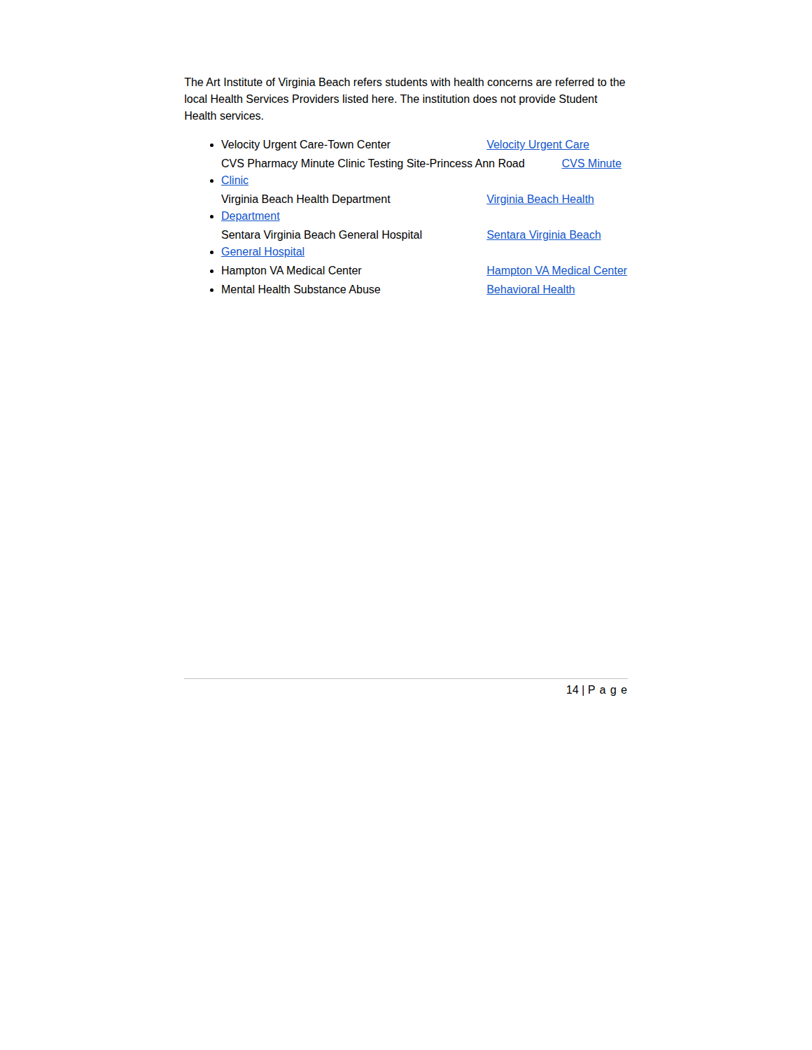The Art Institute of Virginia Beach refers students with health concerns are referred to the local Health Services Providers listed here. The institution does not provide Student Health services.
Velocity Urgent Care-Town Center Velocity Urgent Care
CVS Pharmacy Minute Clinic Testing Site-Princess Ann Road CVS Minute Clinic
Virginia Beach Health Department Virginia Beach Health Department
Sentara Virginia Beach General Hospital Sentara Virginia Beach General Hospital
Hampton VA Medical Center Hampton VA Medical Center
Mental Health Substance Abuse Behavioral Health
14 | P a g e